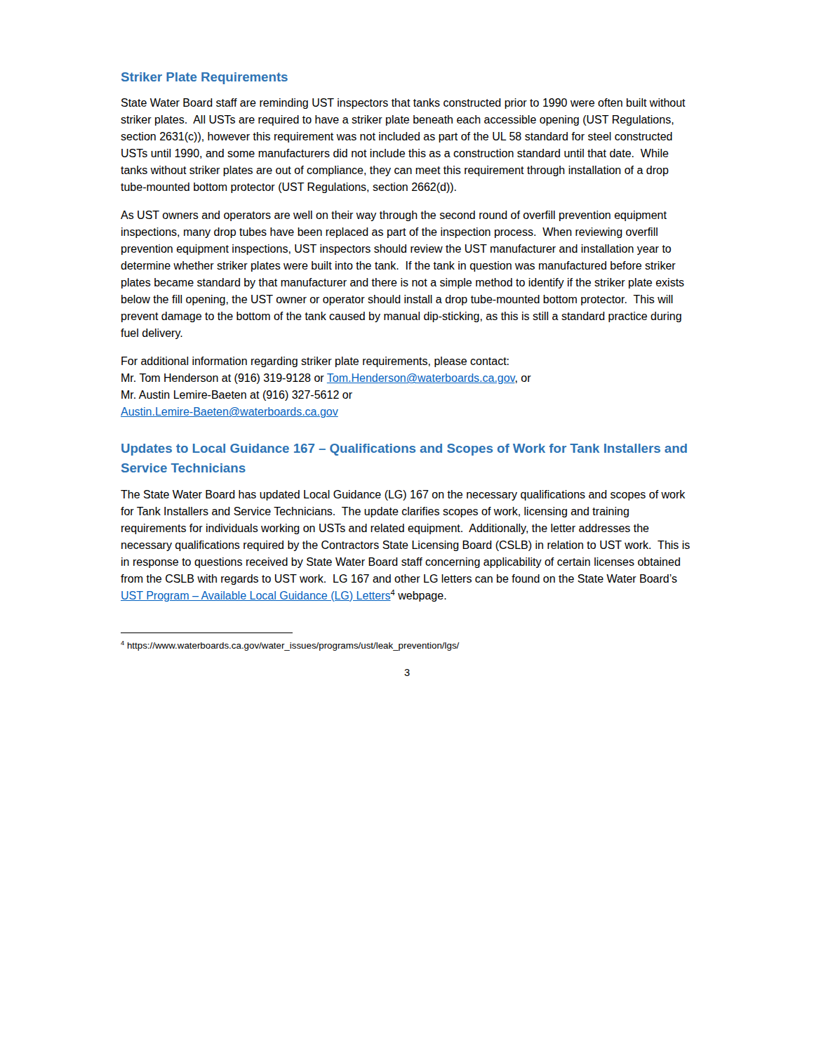Striker Plate Requirements
State Water Board staff are reminding UST inspectors that tanks constructed prior to 1990 were often built without striker plates. All USTs are required to have a striker plate beneath each accessible opening (UST Regulations, section 2631(c)), however this requirement was not included as part of the UL 58 standard for steel constructed USTs until 1990, and some manufacturers did not include this as a construction standard until that date. While tanks without striker plates are out of compliance, they can meet this requirement through installation of a drop tube-mounted bottom protector (UST Regulations, section 2662(d)).
As UST owners and operators are well on their way through the second round of overfill prevention equipment inspections, many drop tubes have been replaced as part of the inspection process. When reviewing overfill prevention equipment inspections, UST inspectors should review the UST manufacturer and installation year to determine whether striker plates were built into the tank. If the tank in question was manufactured before striker plates became standard by that manufacturer and there is not a simple method to identify if the striker plate exists below the fill opening, the UST owner or operator should install a drop tube-mounted bottom protector. This will prevent damage to the bottom of the tank caused by manual dip-sticking, as this is still a standard practice during fuel delivery.
For additional information regarding striker plate requirements, please contact:
Mr. Tom Henderson at (916) 319-9128 or Tom.Henderson@waterboards.ca.gov, or
Mr. Austin Lemire-Baeten at (916) 327-5612 or
Austin.Lemire-Baeten@waterboards.ca.gov
Updates to Local Guidance 167 – Qualifications and Scopes of Work for Tank Installers and Service Technicians
The State Water Board has updated Local Guidance (LG) 167 on the necessary qualifications and scopes of work for Tank Installers and Service Technicians. The update clarifies scopes of work, licensing and training requirements for individuals working on USTs and related equipment. Additionally, the letter addresses the necessary qualifications required by the Contractors State Licensing Board (CSLB) in relation to UST work. This is in response to questions received by State Water Board staff concerning applicability of certain licenses obtained from the CSLB with regards to UST work. LG 167 and other LG letters can be found on the State Water Board’s UST Program – Available Local Guidance (LG) Letters4 webpage.
4 https://www.waterboards.ca.gov/water_issues/programs/ust/leak_prevention/lgs/
3